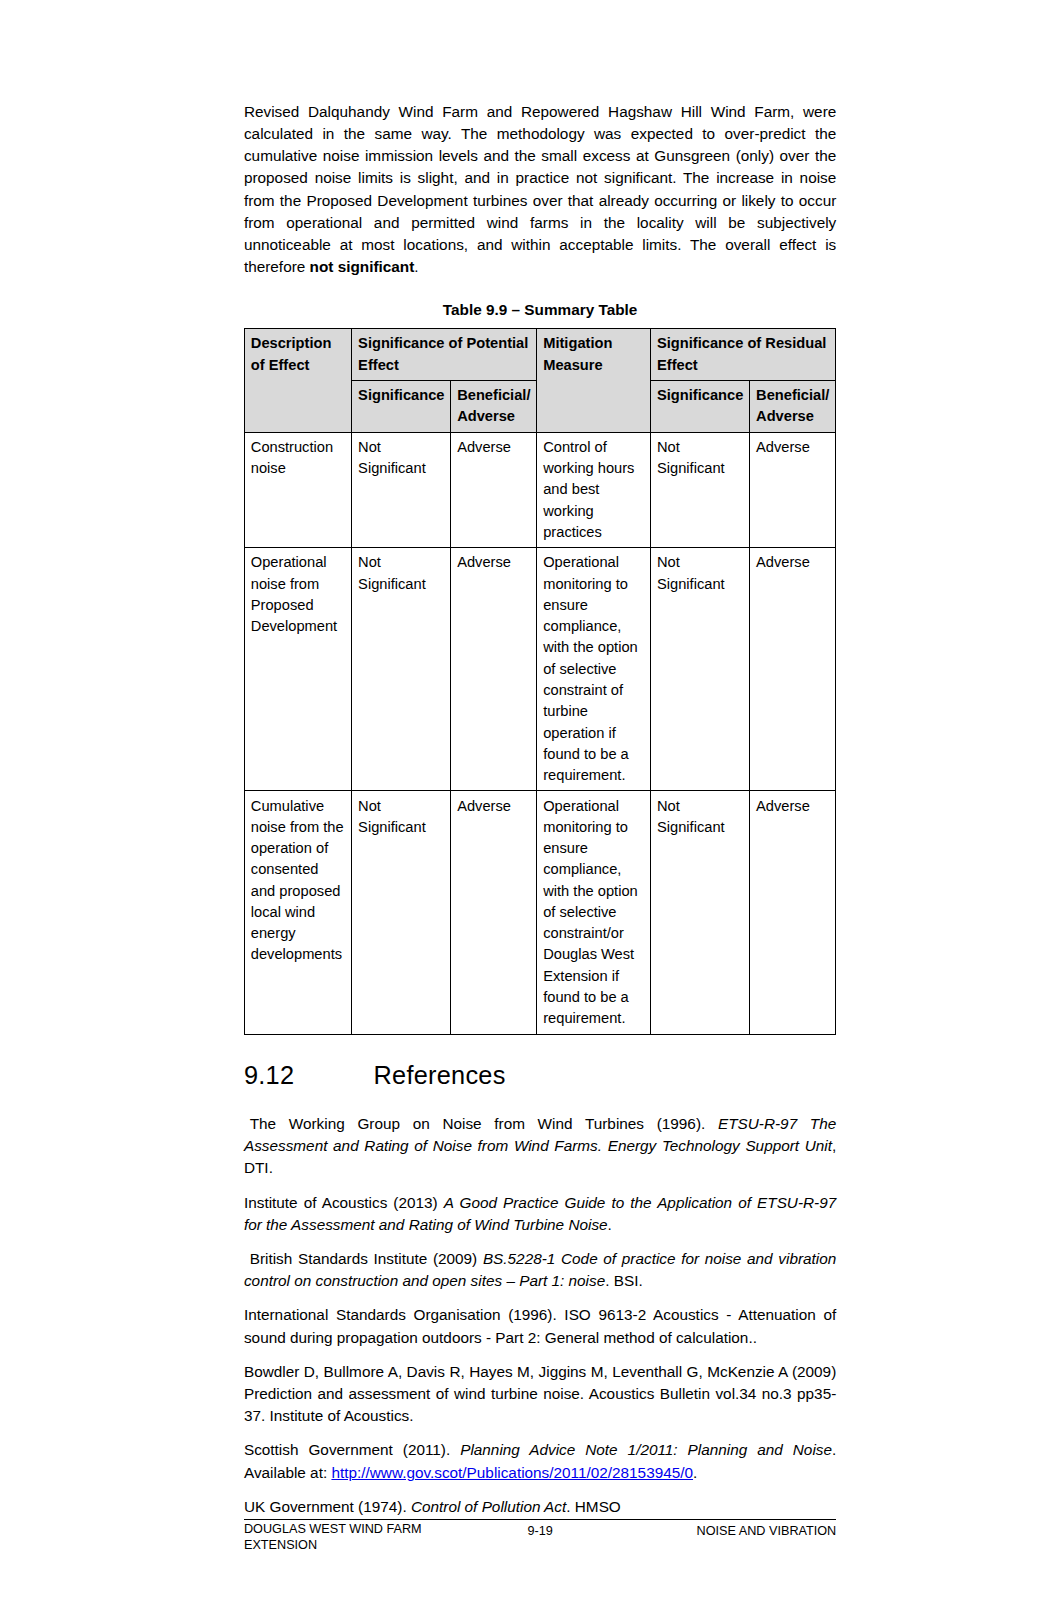Revised Dalquhandy Wind Farm and Repowered Hagshaw Hill Wind Farm, were calculated in the same way. The methodology was expected to over-predict the cumulative noise immission levels and the small excess at Gunsgreen (only) over the proposed noise limits is slight, and in practice not significant. The increase in noise from the Proposed Development turbines over that already occurring or likely to occur from operational and permitted wind farms in the locality will be subjectively unnoticeable at most locations, and within acceptable limits. The overall effect is therefore not significant.
Table 9.9 – Summary Table
| Description of Effect | Significance of Potential Effect | Mitigation Measure | Significance of Residual Effect |
| --- | --- | --- | --- |
| Significance | Beneficial/ Adverse | Significance | Beneficial/ Adverse |
| Construction noise | Not Significant | Adverse | Control of working hours and best working practices | Not Significant | Adverse |
| Operational noise from Proposed Development | Not Significant | Adverse | Operational monitoring to ensure compliance, with the option of selective constraint of turbine operation if found to be a requirement. | Not Significant | Adverse |
| Cumulative noise from the operation of consented and proposed local wind energy developments | Not Significant | Adverse | Operational monitoring to ensure compliance, with the option of selective constraint/or Douglas West Extension if found to be a requirement. | Not Significant | Adverse |
9.12 References
The Working Group on Noise from Wind Turbines (1996). ETSU-R-97 The Assessment and Rating of Noise from Wind Farms. Energy Technology Support Unit, DTI.
Institute of Acoustics (2013) A Good Practice Guide to the Application of ETSU-R-97 for the Assessment and Rating of Wind Turbine Noise.
British Standards Institute (2009) BS.5228-1 Code of practice for noise and vibration control on construction and open sites – Part 1: noise. BSI.
International Standards Organisation (1996). ISO 9613-2 Acoustics - Attenuation of sound during propagation outdoors - Part 2: General method of calculation..
Bowdler D, Bullmore A, Davis R, Hayes M, Jiggins M, Leventhall G, McKenzie A (2009) Prediction and assessment of wind turbine noise. Acoustics Bulletin vol.34 no.3 pp35-37. Institute of Acoustics.
Scottish Government (2011). Planning Advice Note 1/2011: Planning and Noise. Available at: http://www.gov.scot/Publications/2011/02/28153945/0.
UK Government (1974). Control of Pollution Act. HMSO
DOUGLAS WEST WIND FARM
EXTENSION
9-19
NOISE AND VIBRATION